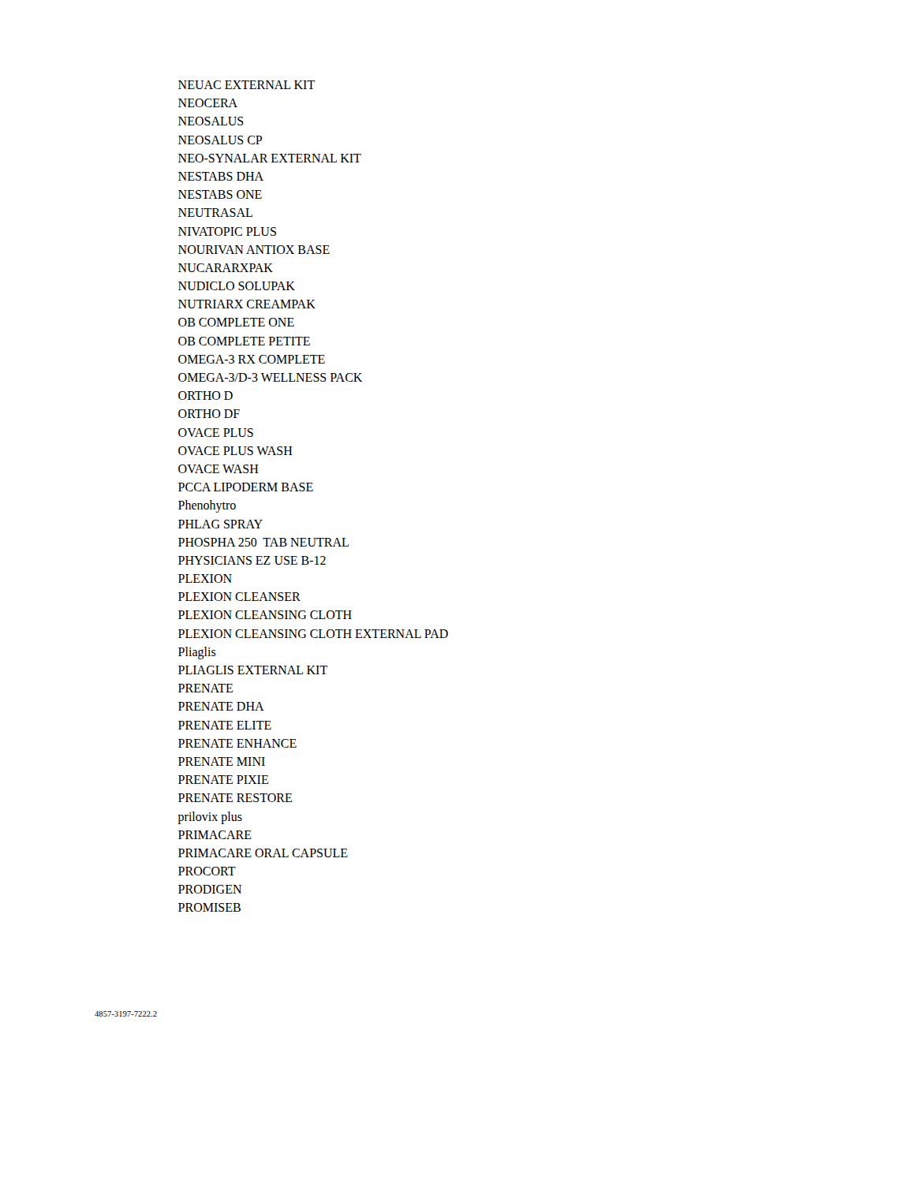NEUAC EXTERNAL KIT
NEOCERA
NEOSALUS
NEOSALUS CP
NEO-SYNALAR EXTERNAL KIT
NESTABS DHA
NESTABS ONE
NEUTRASAL
NIVATOPIC PLUS
NOURIVAN ANTIOX BASE
NUCARARXPAK
NUDICLO SOLUPAK
NUTRIARX CREAMPAK
OB COMPLETE ONE
OB COMPLETE PETITE
OMEGA-3 RX COMPLETE
OMEGA-3/D-3 WELLNESS PACK
ORTHO D
ORTHO DF
OVACE PLUS
OVACE PLUS WASH
OVACE WASH
PCCA LIPODERM BASE
Phenohytro
PHLAG SPRAY
PHOSPHA 250 TAB NEUTRAL
PHYSICIANS EZ USE B-12
PLEXION
PLEXION CLEANSER
PLEXION CLEANSING CLOTH
PLEXION CLEANSING CLOTH EXTERNAL PAD
Pliaglis
PLIAGLIS EXTERNAL KIT
PRENATE
PRENATE DHA
PRENATE ELITE
PRENATE ENHANCE
PRENATE MINI
PRENATE PIXIE
PRENATE RESTORE
prilovix plus
PRIMACARE
PRIMACARE ORAL CAPSULE
PROCORT
PRODIGEN
PROMISEB
4857-3197-7222.2